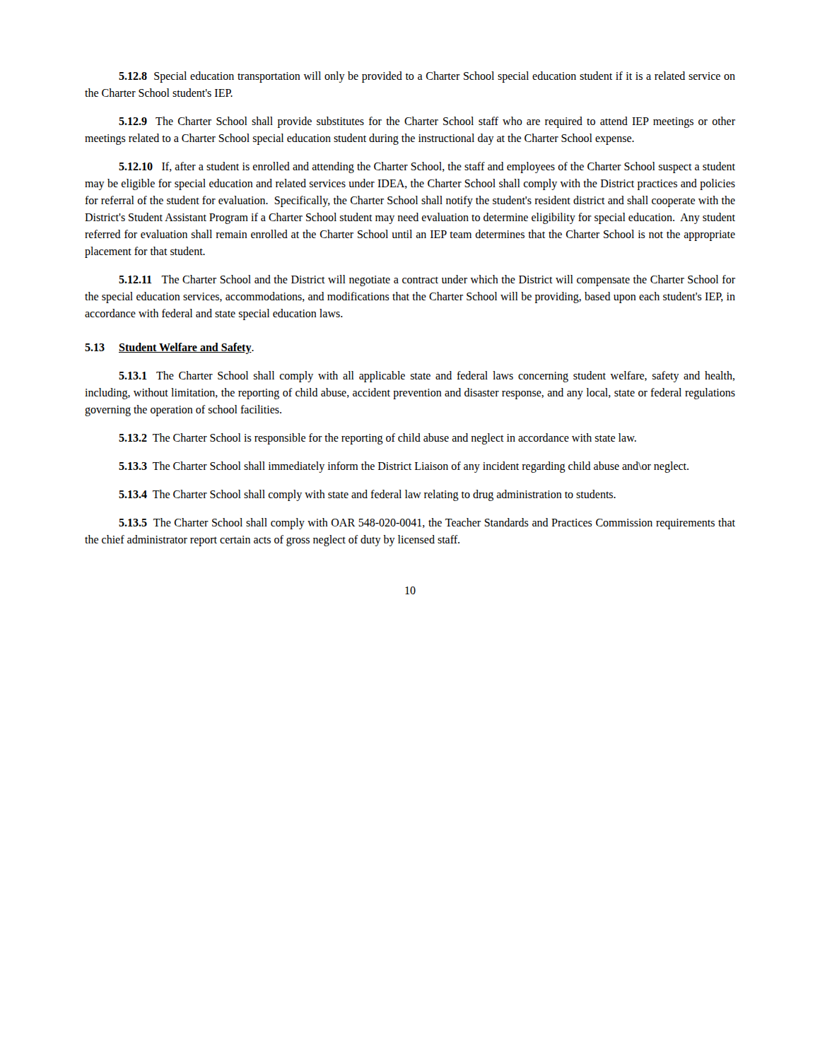5.12.8 Special education transportation will only be provided to a Charter School special education student if it is a related service on the Charter School student's IEP.
5.12.9 The Charter School shall provide substitutes for the Charter School staff who are required to attend IEP meetings or other meetings related to a Charter School special education student during the instructional day at the Charter School expense.
5.12.10 If, after a student is enrolled and attending the Charter School, the staff and employees of the Charter School suspect a student may be eligible for special education and related services under IDEA, the Charter School shall comply with the District practices and policies for referral of the student for evaluation. Specifically, the Charter School shall notify the student's resident district and shall cooperate with the District's Student Assistant Program if a Charter School student may need evaluation to determine eligibility for special education. Any student referred for evaluation shall remain enrolled at the Charter School until an IEP team determines that the Charter School is not the appropriate placement for that student.
5.12.11 The Charter School and the District will negotiate a contract under which the District will compensate the Charter School for the special education services, accommodations, and modifications that the Charter School will be providing, based upon each student's IEP, in accordance with federal and state special education laws.
5.13 Student Welfare and Safety.
5.13.1 The Charter School shall comply with all applicable state and federal laws concerning student welfare, safety and health, including, without limitation, the reporting of child abuse, accident prevention and disaster response, and any local, state or federal regulations governing the operation of school facilities.
5.13.2 The Charter School is responsible for the reporting of child abuse and neglect in accordance with state law.
5.13.3 The Charter School shall immediately inform the District Liaison of any incident regarding child abuse and\or neglect.
5.13.4 The Charter School shall comply with state and federal law relating to drug administration to students.
5.13.5 The Charter School shall comply with OAR 548-020-0041, the Teacher Standards and Practices Commission requirements that the chief administrator report certain acts of gross neglect of duty by licensed staff.
10